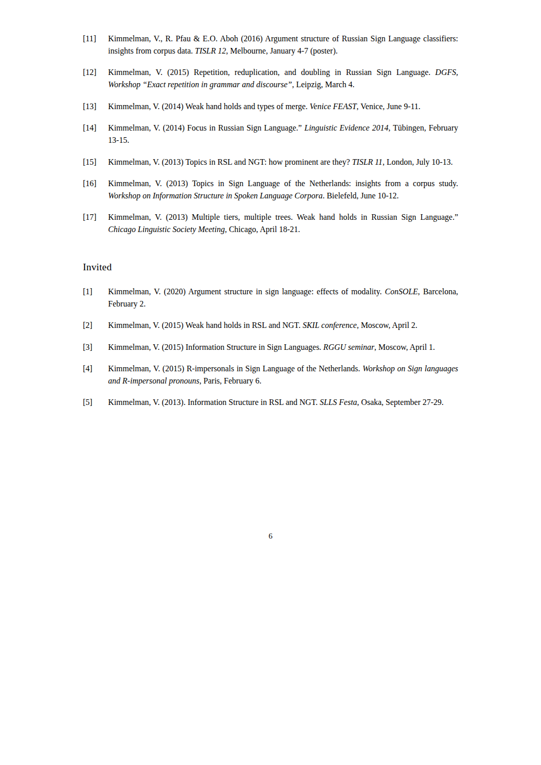[11] Kimmelman, V., R. Pfau & E.O. Aboh (2016) Argument structure of Russian Sign Language classifiers: insights from corpus data. TISLR 12, Melbourne, January 4-7 (poster).
[12] Kimmelman, V. (2015) Repetition, reduplication, and doubling in Russian Sign Language. DGFS, Workshop “Exact repetition in grammar and discourse”, Leipzig, March 4.
[13] Kimmelman, V. (2014) Weak hand holds and types of merge. Venice FEAST, Venice, June 9-11.
[14] Kimmelman, V. (2014) Focus in Russian Sign Language.” Linguistic Evidence 2014, Tübingen, February 13-15.
[15] Kimmelman, V. (2013) Topics in RSL and NGT: how prominent are they? TISLR 11, London, July 10-13.
[16] Kimmelman, V. (2013) Topics in Sign Language of the Netherlands: insights from a corpus study. Workshop on Information Structure in Spoken Language Corpora. Bielefeld, June 10-12.
[17] Kimmelman, V. (2013) Multiple tiers, multiple trees. Weak hand holds in Russian Sign Language.” Chicago Linguistic Society Meeting, Chicago, April 18-21.
Invited
[1] Kimmelman, V. (2020) Argument structure in sign language: effects of modality. ConSOLE, Barcelona, February 2.
[2] Kimmelman, V. (2015) Weak hand holds in RSL and NGT. SKIL conference, Moscow, April 2.
[3] Kimmelman, V. (2015) Information Structure in Sign Languages. RGGU seminar, Moscow, April 1.
[4] Kimmelman, V. (2015) R-impersonals in Sign Language of the Netherlands. Workshop on Sign languages and R-impersonal pronouns, Paris, February 6.
[5] Kimmelman, V. (2013). Information Structure in RSL and NGT. SLLS Festa, Osaka, September 27-29.
6